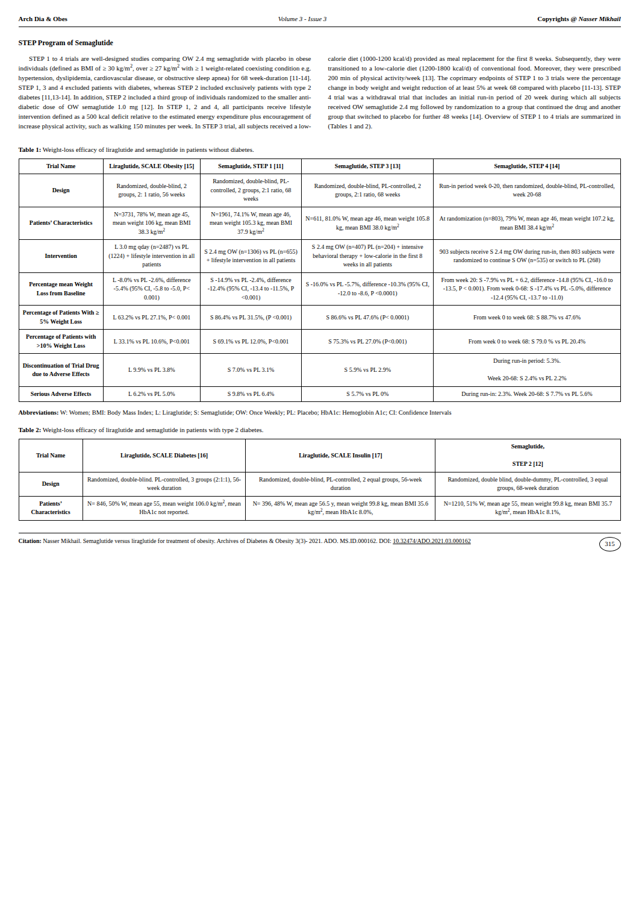Arch Dia & Obes
Volume 3 - Issue 3
Copyrights @ Nasser Mikhail
STEP Program of Semaglutide
STEP 1 to 4 trials are well-designed studies comparing OW 2.4 mg semaglutide with placebo in obese individuals (defined as BMI of ≥ 30 kg/m2, over ≥ 27 kg/m2 with ≥ 1 weight-related coexisting condition e.g. hypertension, dyslipidemia, cardiovascular disease, or obstructive sleep apnea) for 68 week-duration [11-14]. STEP 1, 3 and 4 excluded patients with diabetes, whereas STEP 2 included exclusively patients with type 2 diabetes [11,13-14]. In addition, STEP 2 included a third group of individuals randomized to the smaller anti-diabetic dose of OW semaglutide 1.0 mg [12]. In STEP 1, 2 and 4, all participants receive lifestyle intervention defined as a 500 kcal deficit relative to the estimated energy expenditure plus encouragement of increase physical activity, such as walking 150 minutes per week. In STEP 3 trial, all subjects received a low-calorie diet (1000-1200 kcal/d) provided as meal replacement for the first 8 weeks. Subsequently, they were transitioned to a low-calorie diet (1200-1800 kcal/d) of conventional food. Moreover, they were prescribed 200 min of physical activity/week [13]. The coprimary endpoints of STEP 1 to 3 trials were the percentage change in body weight and weight reduction of at least 5% at week 68 compared with placebo [11-13]. STEP 4 trial was a withdrawal trial that includes an initial run-in period of 20 week during which all subjects received OW semaglutide 2.4 mg followed by randomization to a group that continued the drug and another group that switched to placebo for further 48 weeks [14]. Overview of STEP 1 to 4 trials are summarized in (Tables 1 and 2).
Table 1: Weight-loss efficacy of liraglutide and semaglutide in patients without diabetes.
| Trial Name | Liraglutide, SCALE Obesity [15] | Semaglutide, STEP 1 [11] | Semaglutide, STEP 3 [13] | Semaglutide, STEP 4 [14] |
| --- | --- | --- | --- | --- |
| Design | Randomized, double-blind, 2 groups, 2: 1 ratio, 56 weeks | Randomized, double-blind, PL-controlled, 2 groups, 2:1 ratio, 68 weeks | Randomized, double-blind, PL-controlled, 2 groups, 2:1 ratio, 68 weeks | Run-in period week 0-20, then randomized, double-blind, PL-controlled, week 20-68 |
| Patients’ Characteristics | N=3731, 78% W, mean age 45, mean weight 106 kg, mean BMI 38.3 kg/m 2 | N=1961, 74.1% W, mean age 46, mean weight 105.3 kg, mean BMI 37.9 kg/m 2 | N=611, 81.0% W, mean age 46, mean weight 105.8 kg, mean BMI 38.0 kg/m 2 | At randomization (n=803), 79% W, mean age 46, mean weight 107.2 kg, mean BMI 38.4 kg/m 2 |
| Intervention | L 3.0 mg qday (n=2487) vs PL (1224) + lifestyle intervention in all patients | S 2.4 mg OW (n=1306) vs PL (n=655) + lifestyle intervention in all patients | S 2.4 mg OW (n=407) PL (n=204) + intensive behavioral therapy + low-calorie in the first 8 weeks in all patients | 903 subjects receive S 2.4 mg OW during run-in, then 803 subjects were randomized to continue S OW (n=535) or switch to PL (268) |
| Percentage mean Weight Loss from Baseline | L -8.0% vs PL -2.6%, difference -5.4% (95% CI, -5.8 to -5.0, P< 0.001) | S -14.9% vs PL -2.4%, difference -12.4% (95% CI, -13.4 to -11.5%, P <0.001) | S -16.0% vs PL -5.7%, difference -10.3% (95% CI, -12.0 to -8.6, P <0.0001) | From week 20: S -7.9% vs PL + 6.2, difference -14.8 (95% CI, -16.0 to -13.5, P < 0.001). From week 0-68: S -17.4% vs PL -5.0%, difference -12.4 (95% CI, -13.7 to -11.0) |
| Percentage of Patients With ≥ 5% Weight Loss | L 63.2% vs PL 27.1%, P< 0.001 | S 86.4% vs PL 31.5%, (P <0.001) | S 86.6% vs PL 47.6% (P< 0.0001) | From week 0 to week 68: S 88.7% vs 47.6% |
| Percentage of Patients with >10% Weight Loss | L 33.1% vs PL 10.6%, P<0.001 | S 69.1% vs PL 12.0%, P<0.001 | S 75.3% vs PL 27.0% (P<0.001) | From week 0 to week 68: S 79.0 % vs PL 20.4% |
| Discontinuation of Trial Drug due to Adverse Effects | L 9.9% vs PL 3.8% | S 7.0% vs PL 3.1% | S 5.9% vs PL 2.9% | During run-in period: 5.3%. Week 20-68: S 2.4% vs PL 2.2% |
| Serious Adverse Effects | L 6.2% vs PL 5.0% | S 9.8% vs PL 6.4% | S 5.7% vs PL 0% | During run-in: 2.3%. Week 20-68: S 7.7% vs PL 5.6% |
Abbreviations: W: Women; BMI: Body Mass Index; L: Liraglutide; S: Semaglutide; OW: Once Weekly; PL: Placebo; HbA1c: Hemoglobin A1c; CI: Confidence Intervals
Table 2: Weight-loss efficacy of liraglutide and semaglutide in patients with type 2 diabetes.
| Trial Name | Liraglutide, SCALE Diabetes [16] | Liraglutide, SCALE Insulin [17] | Semaglutide, STEP 2 [12] |
| --- | --- | --- | --- |
| Design | Randomized, double-blind. PL-controlled, 3 groups (2:1:1), 56-week duration | Randomized, double-blind, PL-controlled, 2 equal groups, 56-week duration | Randomized, double blind, double-dummy, PL-controlled, 3 equal groups, 68-week duration |
| Patients’ Characteristics | N= 846, 50% W, mean age 55, mean weight 106.0 kg/m 2 , mean HbA1c not reported. | N= 396, 48% W, mean age 56.5 y, mean weight 99.8 kg, mean BMI 35.6 kg/m 2 , mean HbA1c 8.0%, | N=1210, 51% W, mean age 55, mean weight 99.8 kg, mean BMI 35.7 kg/m 2 , mean HbA1c 8.1%, |
Citation: Nasser Mikhail. Semaglutide versus liraglutide for treatment of obesity. Archives of Diabetes & Obesity 3(3)- 2021. ADO. MS.ID.000162. DOI: 10.32474/ADO.2021.03.000162
315